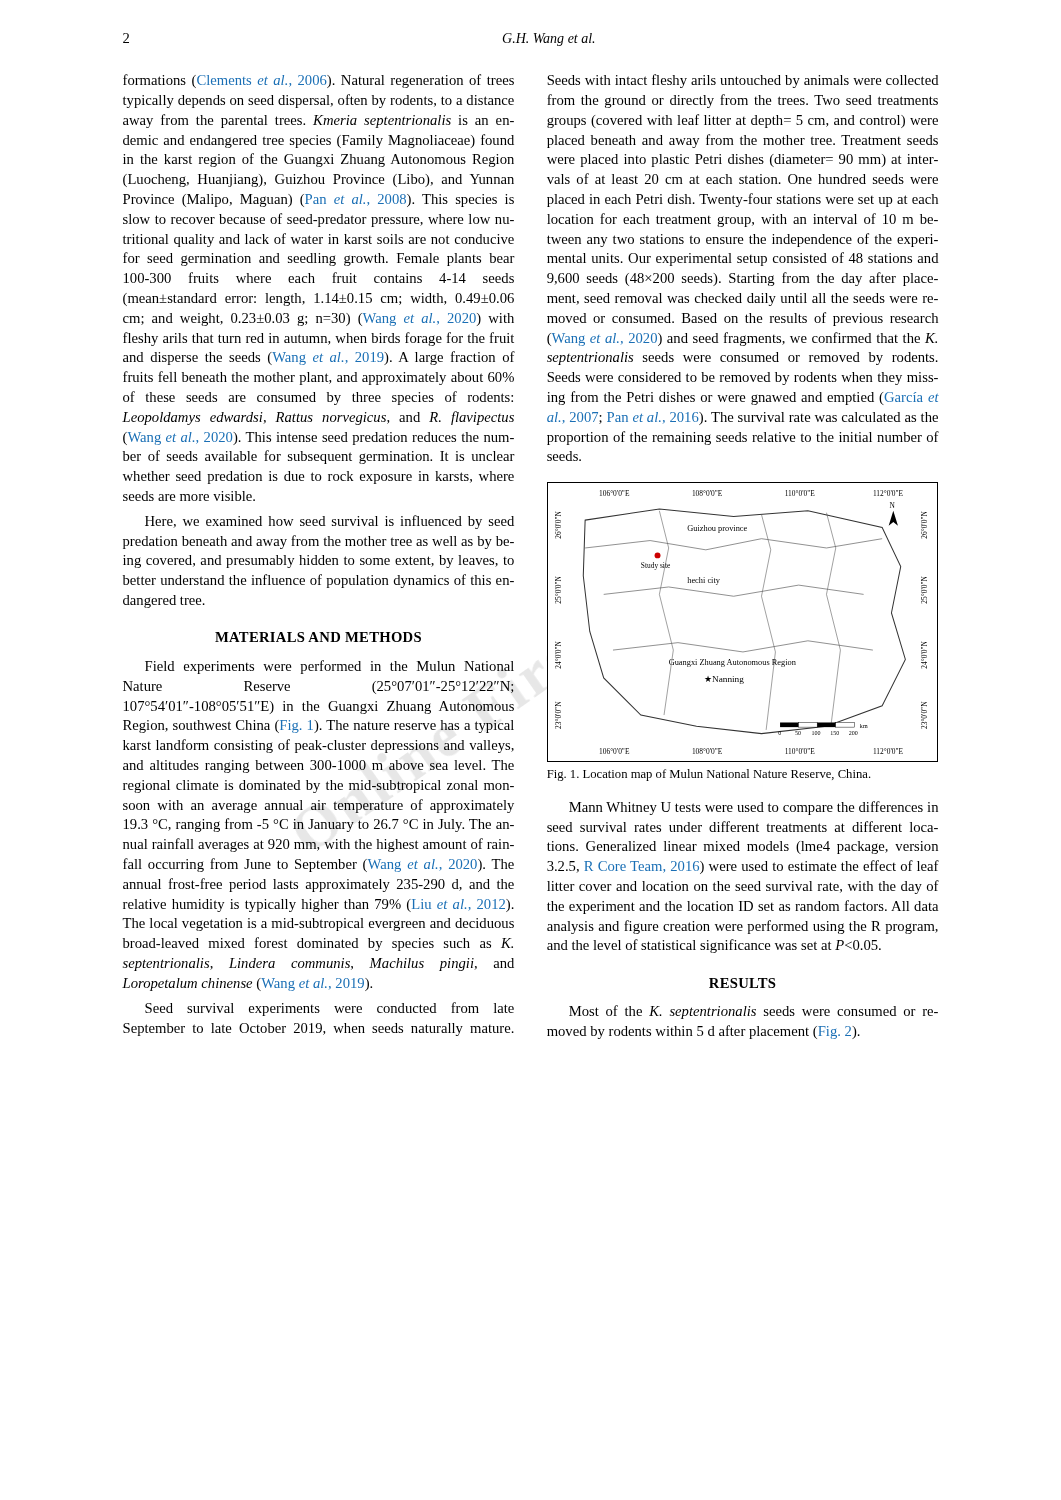Online First Article
2
G.H. Wang et al.
formations (Clements et al., 2006). Natural regeneration of trees typically depends on seed dispersal, often by rodents, to a distance away from the parental trees. Kmeria septentrionalis is an endemic and endangered tree species (Family Magnoliaceae) found in the karst region of the Guangxi Zhuang Autonomous Region (Luocheng, Huanjiang), Guizhou Province (Libo), and Yunnan Province (Malipo, Maguan) (Pan et al., 2008). This species is slow to recover because of seed-predator pressure, where low nutritional quality and lack of water in karst soils are not conducive for seed germination and seedling growth. Female plants bear 100-300 fruits where each fruit contains 4-14 seeds (mean±standard error: length, 1.14±0.15 cm; width, 0.49±0.06 cm; and weight, 0.23±0.03 g; n=30) (Wang et al., 2020) with fleshy arils that turn red in autumn, when birds forage for the fruit and disperse the seeds (Wang et al., 2019). A large fraction of fruits fell beneath the mother plant, and approximately about 60% of these seeds are consumed by three species of rodents: Leopoldamys edwardsi, Rattus norvegicus, and R. flavipectus (Wang et al., 2020). This intense seed predation reduces the number of seeds available for subsequent germination. It is unclear whether seed predation is due to rock exposure in karsts, where seeds are more visible.
Here, we examined how seed survival is influenced by seed predation beneath and away from the mother tree as well as by being covered, and presumably hidden to some extent, by leaves, to better understand the influence of population dynamics of this endangered tree.
Materials and Methods
Field experiments were performed in the Mulun National Nature Reserve (25°07′01″-25°12′22″N; 107°54′01″-108°05′51″E) in the Guangxi Zhuang Autonomous Region, southwest China (Fig. 1). The nature reserve has a typical karst landform consisting of peak-cluster depressions and valleys, and altitudes ranging between 300-1000 m above sea level. The regional climate is dominated by the mid-subtropical zonal monsoon with an average annual air temperature of approximately 19.3 °C, ranging from -5 °C in January to 26.7 °C in July. The annual rainfall averages at 920 mm, with the highest amount of rainfall occurring from June to September (Wang et al., 2020). The annual frost-free period lasts approximately 235-290 d, and the relative humidity is typically higher than 79% (Liu et al., 2012). The local vegetation is a mid-subtropical evergreen and deciduous broad-leaved mixed forest dominated by species such as K. septentrionalis, Lindera communis, Machilus pingii, and Loropetalum chinense (Wang et al., 2019).
Seed survival experiments were conducted from late September to late October 2019, when seeds naturally mature. Seeds with intact fleshy arils untouched by animals were collected from the ground or directly from the trees. Two seed treatments groups (covered with leaf litter at depth= 5 cm, and control) were placed beneath and away from the mother tree. Treatment seeds were placed into plastic Petri dishes (diameter= 90 mm) at intervals of at least 20 cm at each station. One hundred seeds were placed in each Petri dish. Twenty-four stations were set up at each location for each treatment group, with an interval of 10 m between any two stations to ensure the independence of the experimental units. Our experimental setup consisted of 48 stations and 9,600 seeds (48×200 seeds). Starting from the day after placement, seed removal was checked daily until all the seeds were removed or consumed. Based on the results of previous research (Wang et al., 2020) and seed fragments, we confirmed that the K. septentrionalis seeds were consumed or removed by rodents. Seeds were considered to be removed by rodents when they missing from the Petri dishes or were gnawed and emptied (García et al., 2007; Pan et al., 2016). The survival rate was calculated as the proportion of the remaining seeds relative to the initial number of seeds.
106°0'0"E 108°0'0"E 110°0'0"E 112°0'0"E 106°0'0"E 108°0'0"E 110°0'0"E 112°0'0"E 26°0'0"N 25°0'0"N 24°0'0"N 23°0'0"N 26°0'0"N 25°0'0"N 24°0'0"N 23°0'0"N Guizhou province hechi city Guangxi Zhuang Autonomous Region Study site ★Nanning N 0 50 100 150 200 km
Fig. 1. Location map of Mulun National Nature Reserve, China.
Mann Whitney U tests were used to compare the differences in seed survival rates under different treatments at different locations. Generalized linear mixed models (lme4 package, version 3.2.5, R Core Team, 2016) were used to estimate the effect of leaf litter cover and location on the seed survival rate, with the day of the experiment and the location ID set as random factors. All data analysis and figure creation were performed using the R program, and the level of statistical significance was set at P<0.05.
Results
Most of the K. septentrionalis seeds were consumed or removed by rodents within 5 d after placement (Fig. 2).